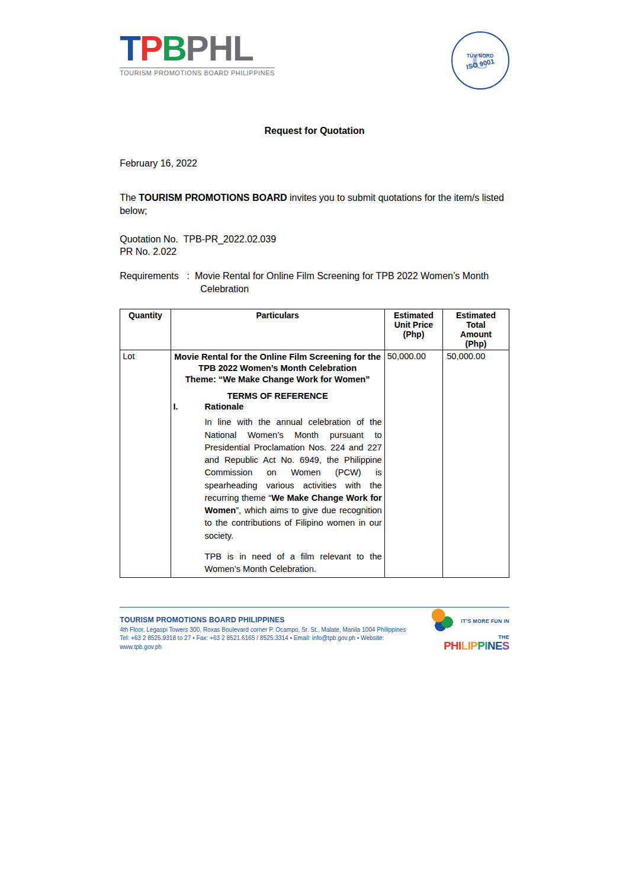TPB PHL
TOURISM PROMOTIONS BOARD PHILIPPINES
C
TÜV NORD
ISO 9001
Request for Quotation
February 16, 2022
The TOURISM PROMOTIONS BOARD invites you to submit quotations for the item/s listed below;
Quotation No. TPB-PR_2022.02.039
PR No. 2.022
Requirements: Movie Rental for Online Film Screening for TPB 2022 Women’s Month
Celebration
| Quantity | Particulars | Estimated Unit Price (Php) | Estimated Total Amount (Php) |
| --- | --- | --- | --- |
| Lot | Movie Rental for the Online Film Screening for the TPB 2022 Women’s Month Celebration Theme: “We Make Change Work for Women” TERMS OF REFERENCE I. Rationale In line with the annual celebration of the National Women’s Month pursuant to Presidential Proclamation Nos. 224 and 227 and Republic Act No. 6949, the Philippine Commission on Women (PCW) is spearheading various activities with the recurring theme “ We Make Change Work for Women ”, which aims to give due recognition to the contributions of Filipino women in our society. TPB is in need of a film relevant to the Women’s Month Celebration. | 50,000.00 | 50,000.00 |
TOURISM PROMOTIONS BOARD PHILIPPINES
4th Floor, Legaspi Towers 300, Roxas Boulevard corner P. Ocampo, Sr. St., Malate, Manila 1004 Philippines
Tel: +63 2 8525.9318 to 27 • Fax: +63 2 8521.6165 / 8525.3314 • Email: info@tpb.gov.ph • Website: www.tpb.gov.ph
IT’S MORE FUN IN THE
PHI LIP PI NE S